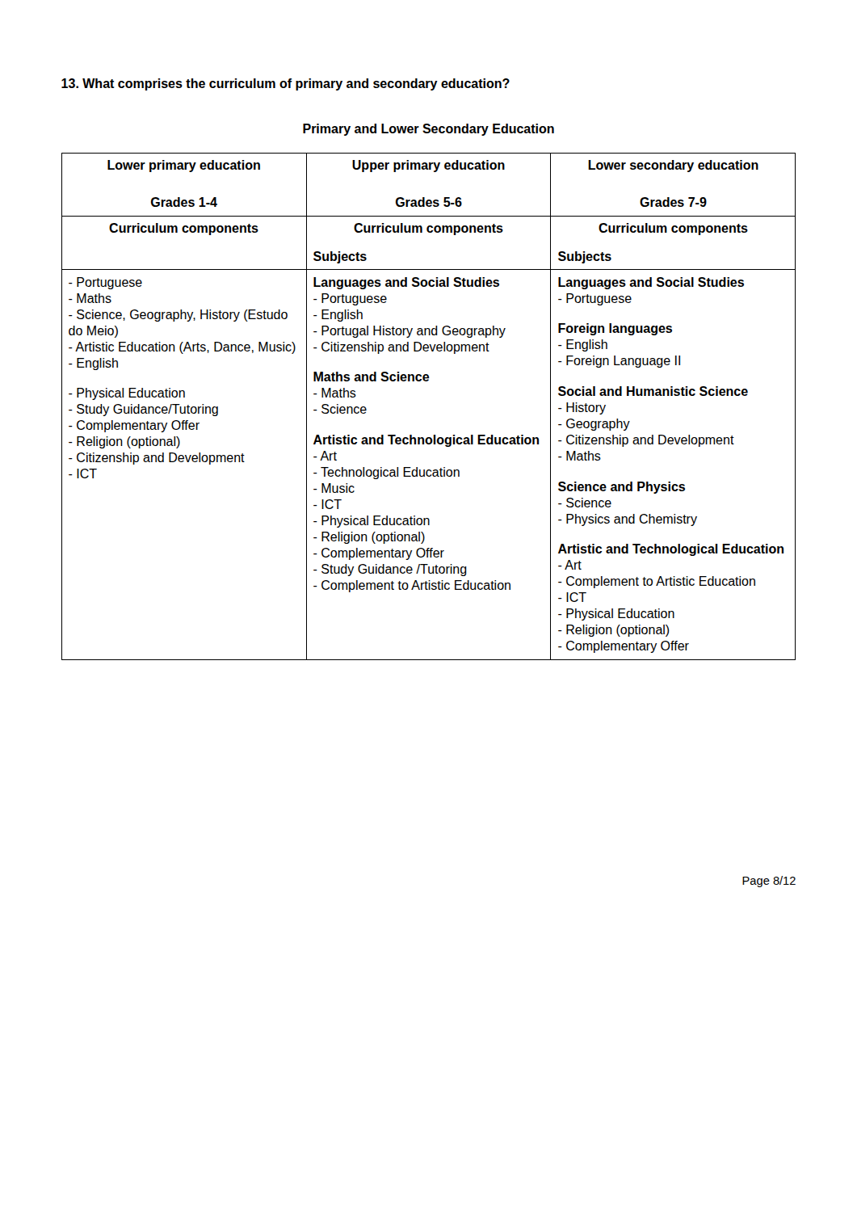13. What comprises the curriculum of primary and secondary education?
Primary and Lower Secondary Education
| Lower primary education Grades 1-4 | Upper primary education Grades 5-6 | Lower secondary education Grades 7-9 |
| --- | --- | --- |
| Curriculum components | Curriculum components Subjects | Curriculum components Subjects |
| - Portuguese - Maths - Science, Geography, History (Estudo do Meio) - Artistic Education (Arts, Dance, Music) - English - Physical Education - Study Guidance/Tutoring - Complementary Offer - Religion (optional) - Citizenship and Development - ICT | Languages and Social Studies - Portuguese - English - Portugal History and Geography - Citizenship and Development Maths and Science - Maths - Science Artistic and Technological Education - Art - Technological Education - Music - ICT - Physical Education - Religion (optional) - Complementary Offer - Study Guidance /Tutoring - Complement to Artistic Education | Languages and Social Studies - Portuguese Foreign languages - English - Foreign Language II Social and Humanistic Science - History - Geography - Citizenship and Development - Maths Science and Physics - Science - Physics and Chemistry Artistic and Technological Education - Art - Complement to Artistic Education - ICT - Physical Education - Religion (optional) - Complementary Offer |
Page 8/12